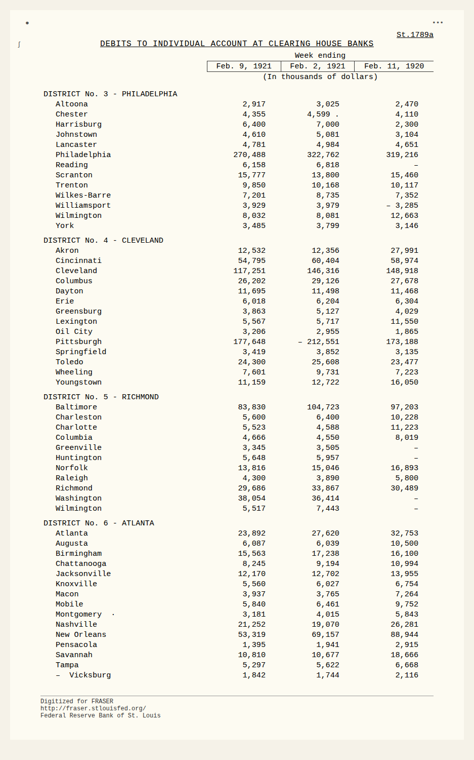●
•••
ʃ
St.1789a
DEBITS TO INDIVIDUAL ACCOUNT AT CLEARING HOUSE BANKS
| | Week ending |
| | Feb. 9, 1921 | Feb. 2, 1921 | Feb. 11, 1920 |
| | (In thousands of dollars) |
| DISTRICT No. 3 - PHILADELPHIA | | | |
| Altoona | 2,917 | 3,025 | 2,470 |
| Chester | 4,355 | 4,599 . | 4,110 |
| Harrisburg | 6,400 | 7,000 | 2,300 |
| Johnstown | 4,610 | 5,081 | 3,104 |
| Lancaster | 4,781 | 4,984 | 4,651 |
| Philadelphia | 270,488 | 322,762 | 319,216 |
| Reading | 6,158 | 6,818 | – |
| Scranton | 15,777 | 13,800 | 15,460 |
| Trenton | 9,850 | 10,168 | 10,117 |
| Wilkes-Barre | 7,201 | 8,735 | 7,352 |
| Williamsport | 3,929 | 3,979 | – 3,285 |
| Wilmington | 8,032 | 8,081 | 12,663 |
| York | 3,485 | 3,799 | 3,146 |
| DISTRICT No. 4 - CLEVELAND | | | |
| Akron | 12,532 | 12,356 | 27,991 |
| Cincinnati | 54,795 | 60,404 | 58,974 |
| Cleveland | 117,251 | 146,316 | 148,918 |
| Columbus | 26,202 | 29,126 | 27,678 |
| Dayton | 11,695 | 11,498 | 11,468 |
| Erie | 6,018 | 6,204 | 6,304 |
| Greensburg | 3,863 | 5,127 | 4,029 |
| Lexington | 5,567 | 5,717 | 11,550 |
| Oil City | 3,206 | 2,955 | 1,865 |
| Pittsburgh | 177,648 | – 212,551 | 173,188 |
| Springfield | 3,419 | 3,852 | 3,135 |
| Toledo | 24,300 | 25,608 | 23,477 |
| Wheeling | 7,601 | 9,731 | 7,223 |
| Youngstown | 11,159 | 12,722 | 16,050 |
| DISTRICT No. 5 - RICHMOND | | | |
| Baltimore | 83,830 | 104,723 | 97,203 |
| Charleston | 5,600 | 6,400 | 10,228 |
| Charlotte | 5,523 | 4,588 | 11,223 |
| Columbia | 4,666 | 4,550 | 8,019 |
| Greenville | 3,345 | 3,505 | – |
| Huntington | 5,648 | 5,957 | – |
| Norfolk | 13,816 | 15,046 | 16,893 |
| Raleigh | 4,300 | 3,890 | 5,800 |
| Richmond | 29,686 | 33,867 | 30,489 |
| Washington | 38,054 | 36,414 | – |
| Wilmington | 5,517 | 7,443 | – |
| DISTRICT No. 6 - ATLANTA | | | |
| Atlanta | 23,892 | 27,620 | 32,753 |
| Augusta | 6,087 | 6,039 | 10,500 |
| Birmingham | 15,563 | 17,238 | 16,100 |
| Chattanooga | 8,245 | 9,194 | 10,994 |
| Jacksonville | 12,170 | 12,702 | 13,955 |
| Knoxville | 5,560 | 6,027 | 6,754 |
| Macon | 3,937 | 3,765 | 7,264 |
| Mobile | 5,840 | 6,461 | 9,752 |
| Montgomery · | 3,181 | 4,015 | 5,843 |
| Nashville | 21,252 | 19,070 | 26,281 |
| New Orleans | 53,319 | 69,157 | 88,944 |
| Pensacola | 1,395 | 1,941 | 2,915 |
| Savannah | 10,810 | 10,677 | 18,666 |
| Tampa | 5,297 | 5,622 | 6,668 |
| – Vicksburg | 1,842 | 1,744 | 2,116 |
Digitized for FRASER
http://fraser.stlouisfed.org/
Federal Reserve Bank of St. Louis